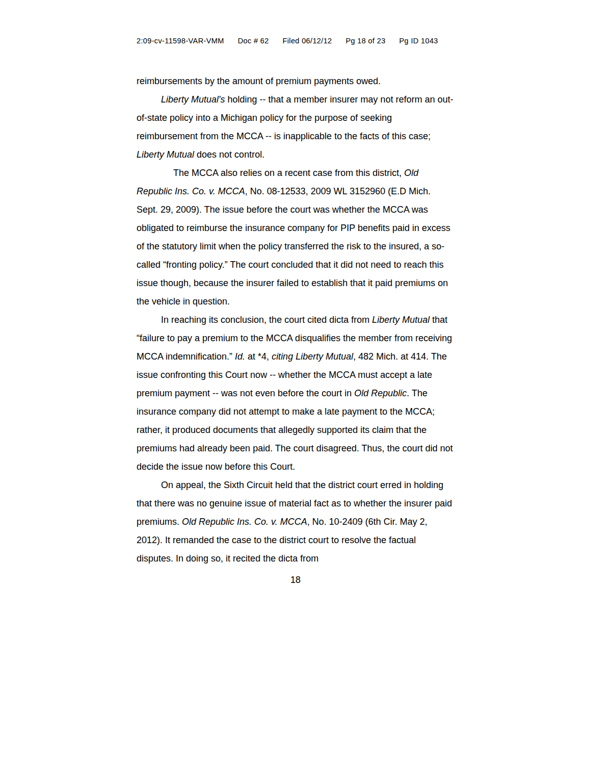2:09-cv-11598-VAR-VMM Doc # 62 Filed 06/12/12 Pg 18 of 23 Pg ID 1043
reimbursements by the amount of premium payments owed.
Liberty Mutual's holding -- that a member insurer may not reform an out-of-state policy into a Michigan policy for the purpose of seeking reimbursement from the MCCA -- is inapplicable to the facts of this case; Liberty Mutual does not control.
The MCCA also relies on a recent case from this district, Old Republic Ins. Co. v. MCCA, No. 08-12533, 2009 WL 3152960 (E.D Mich. Sept. 29, 2009). The issue before the court was whether the MCCA was obligated to reimburse the insurance company for PIP benefits paid in excess of the statutory limit when the policy transferred the risk to the insured, a so-called “fronting policy.” The court concluded that it did not need to reach this issue though, because the insurer failed to establish that it paid premiums on the vehicle in question.
In reaching its conclusion, the court cited dicta from Liberty Mutual that “failure to pay a premium to the MCCA disqualifies the member from receiving MCCA indemnification.” Id. at *4, citing Liberty Mutual, 482 Mich. at 414. The issue confronting this Court now -- whether the MCCA must accept a late premium payment -- was not even before the court in Old Republic. The insurance company did not attempt to make a late payment to the MCCA; rather, it produced documents that allegedly supported its claim that the premiums had already been paid. The court disagreed. Thus, the court did not decide the issue now before this Court.
On appeal, the Sixth Circuit held that the district court erred in holding that there was no genuine issue of material fact as to whether the insurer paid premiums. Old Republic Ins. Co. v. MCCA, No. 10-2409 (6th Cir. May 2, 2012). It remanded the case to the district court to resolve the factual disputes. In doing so, it recited the dicta from
18